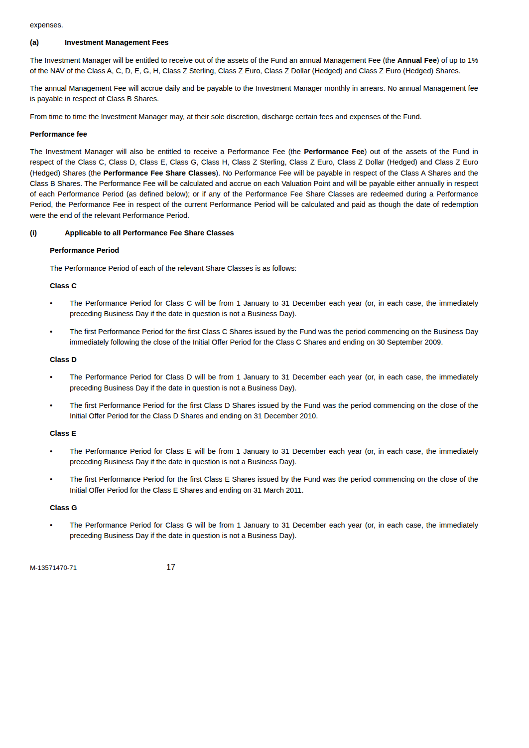expenses.
(a) Investment Management Fees
The Investment Manager will be entitled to receive out of the assets of the Fund an annual Management Fee (the Annual Fee) of up to 1% of the NAV of the Class A, C, D, E, G, H, Class Z Sterling, Class Z Euro, Class Z Dollar (Hedged) and Class Z Euro (Hedged) Shares.
The annual Management Fee will accrue daily and be payable to the Investment Manager monthly in arrears. No annual Management fee is payable in respect of Class B Shares.
From time to time the Investment Manager may, at their sole discretion, discharge certain fees and expenses of the Fund.
Performance fee
The Investment Manager will also be entitled to receive a Performance Fee (the Performance Fee) out of the assets of the Fund in respect of the Class C, Class D, Class E, Class G, Class H, Class Z Sterling, Class Z Euro, Class Z Dollar (Hedged) and Class Z Euro (Hedged) Shares (the Performance Fee Share Classes). No Performance Fee will be payable in respect of the Class A Shares and the Class B Shares. The Performance Fee will be calculated and accrue on each Valuation Point and will be payable either annually in respect of each Performance Period (as defined below); or if any of the Performance Fee Share Classes are redeemed during a Performance Period, the Performance Fee in respect of the current Performance Period will be calculated and paid as though the date of redemption were the end of the relevant Performance Period.
(i) Applicable to all Performance Fee Share Classes
Performance Period
The Performance Period of each of the relevant Share Classes is as follows:
Class C
The Performance Period for Class C will be from 1 January to 31 December each year (or, in each case, the immediately preceding Business Day if the date in question is not a Business Day).
The first Performance Period for the first Class C Shares issued by the Fund was the period commencing on the Business Day immediately following the close of the Initial Offer Period for the Class C Shares and ending on 30 September 2009.
Class D
The Performance Period for Class D will be from 1 January to 31 December each year (or, in each case, the immediately preceding Business Day if the date in question is not a Business Day).
The first Performance Period for the first Class D Shares issued by the Fund was the period commencing on the close of the Initial Offer Period for the Class D Shares and ending on 31 December 2010.
Class E
The Performance Period for Class E will be from 1 January to 31 December each year (or, in each case, the immediately preceding Business Day if the date in question is not a Business Day).
The first Performance Period for the first Class E Shares issued by the Fund was the period commencing on the close of the Initial Offer Period for the Class E Shares and ending on 31 March 2011.
Class G
The Performance Period for Class G will be from 1 January to 31 December each year (or, in each case, the immediately preceding Business Day if the date in question is not a Business Day).
M-13571470-71 17